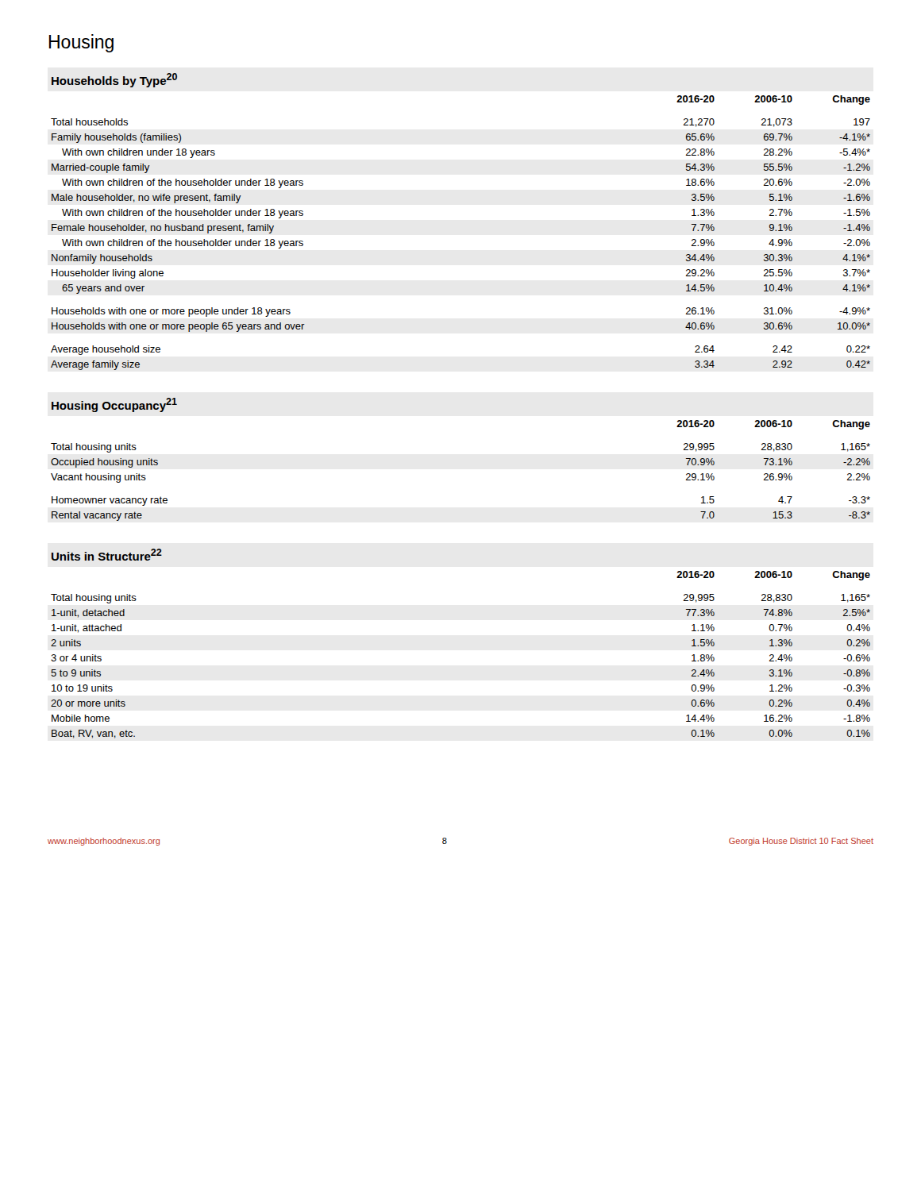Housing
Households by Type 20
| | 2016-20 | 2006-10 | Change |
| --- | --- | --- | --- |
| Total households | 21,270 | 21,073 | 197 |
| Family households (families) | 65.6% | 69.7% | -4.1%* |
| With own children under 18 years | 22.8% | 28.2% | -5.4%* |
| Married-couple family | 54.3% | 55.5% | -1.2% |
| With own children of the householder under 18 years | 18.6% | 20.6% | -2.0% |
| Male householder, no wife present, family | 3.5% | 5.1% | -1.6% |
| With own children of the householder under 18 years | 1.3% | 2.7% | -1.5% |
| Female householder, no husband present, family | 7.7% | 9.1% | -1.4% |
| With own children of the householder under 18 years | 2.9% | 4.9% | -2.0% |
| Nonfamily households | 34.4% | 30.3% | 4.1%* |
| Householder living alone | 29.2% | 25.5% | 3.7%* |
| 65 years and over | 14.5% | 10.4% | 4.1%* |
| Households with one or more people under 18 years | 26.1% | 31.0% | -4.9%* |
| Households with one or more people 65 years and over | 40.6% | 30.6% | 10.0%* |
| Average household size | 2.64 | 2.42 | 0.22* |
| Average family size | 3.34 | 2.92 | 0.42* |
Housing Occupancy 21
| | 2016-20 | 2006-10 | Change |
| --- | --- | --- | --- |
| Total housing units | 29,995 | 28,830 | 1,165* |
| Occupied housing units | 70.9% | 73.1% | -2.2% |
| Vacant housing units | 29.1% | 26.9% | 2.2% |
| Homeowner vacancy rate | 1.5 | 4.7 | -3.3* |
| Rental vacancy rate | 7.0 | 15.3 | -8.3* |
Units in Structure 22
| | 2016-20 | 2006-10 | Change |
| --- | --- | --- | --- |
| Total housing units | 29,995 | 28,830 | 1,165* |
| 1-unit, detached | 77.3% | 74.8% | 2.5%* |
| 1-unit, attached | 1.1% | 0.7% | 0.4% |
| 2 units | 1.5% | 1.3% | 0.2% |
| 3 or 4 units | 1.8% | 2.4% | -0.6% |
| 5 to 9 units | 2.4% | 3.1% | -0.8% |
| 10 to 19 units | 0.9% | 1.2% | -0.3% |
| 20 or more units | 0.6% | 0.2% | 0.4% |
| Mobile home | 14.4% | 16.2% | -1.8% |
| Boat, RV, van, etc. | 0.1% | 0.0% | 0.1% |
www.neighborhoodnexus.org 8 Georgia House District 10 Fact Sheet